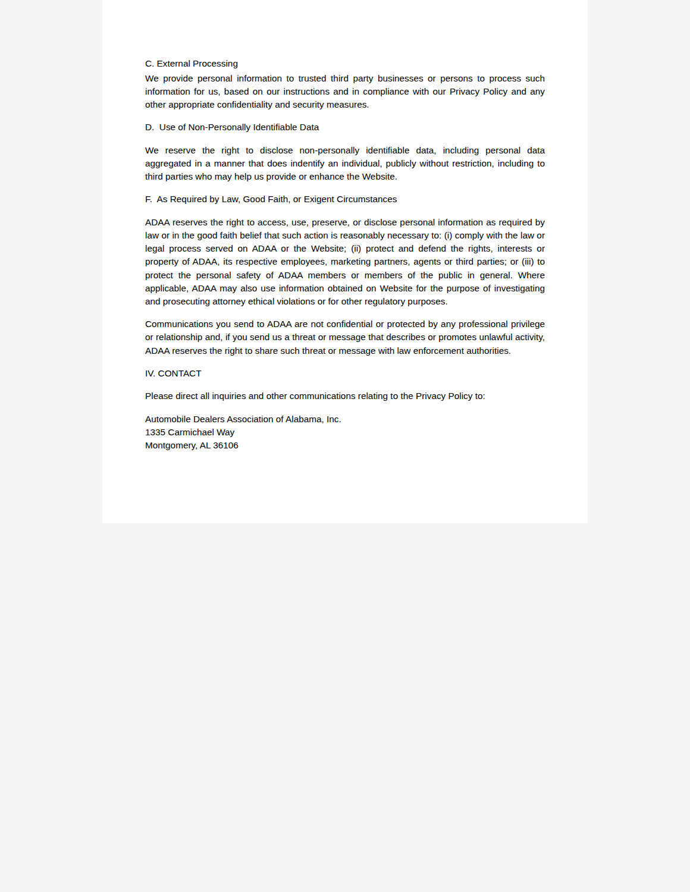C. External Processing
We provide personal information to trusted third party businesses or persons to process such information for us, based on our instructions and in compliance with our Privacy Policy and any other appropriate confidentiality and security measures.
D. Use of Non-Personally Identifiable Data
We reserve the right to disclose non-personally identifiable data, including personal data aggregated in a manner that does indentify an individual, publicly without restriction, including to third parties who may help us provide or enhance the Website.
F. As Required by Law, Good Faith, or Exigent Circumstances
ADAA reserves the right to access, use, preserve, or disclose personal information as required by law or in the good faith belief that such action is reasonably necessary to: (i) comply with the law or legal process served on ADAA or the Website; (ii) protect and defend the rights, interests or property of ADAA, its respective employees, marketing partners, agents or third parties; or (iii) to protect the personal safety of ADAA members or members of the public in general. Where applicable, ADAA may also use information obtained on Website for the purpose of investigating and prosecuting attorney ethical violations or for other regulatory purposes.
Communications you send to ADAA are not confidential or protected by any professional privilege or relationship and, if you send us a threat or message that describes or promotes unlawful activity, ADAA reserves the right to share such threat or message with law enforcement authorities.
IV. CONTACT
Please direct all inquiries and other communications relating to the Privacy Policy to:
Automobile Dealers Association of Alabama, Inc.
1335 Carmichael Way
Montgomery, AL 36106